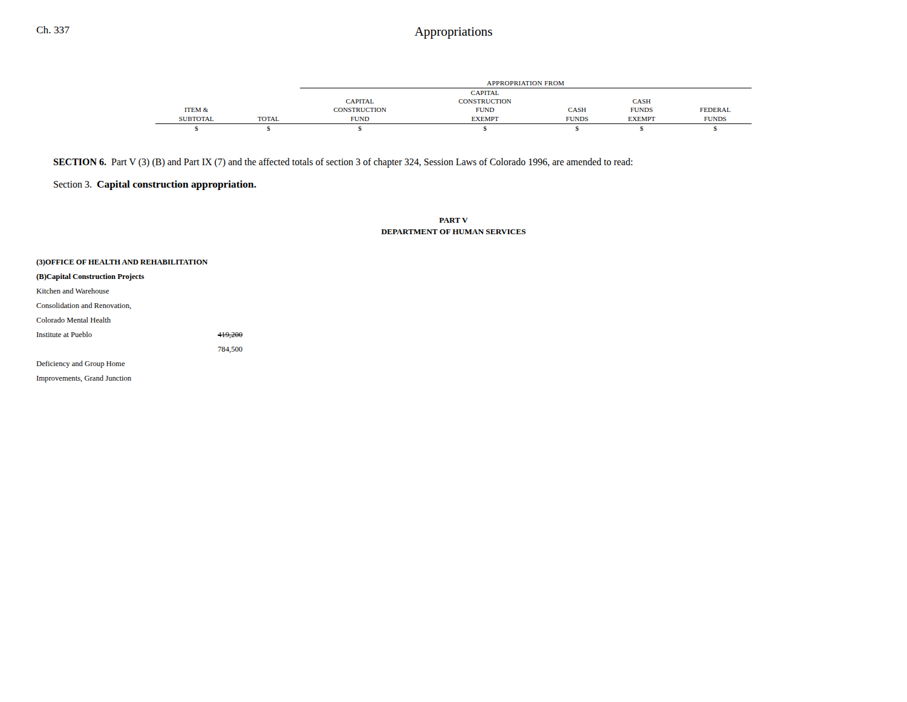Ch. 337
Appropriations
| | | APPROPRIATION FROM |
| | | | CAPITAL | | | |
| | | CAPITAL | CONSTRUCTION | | CASH | |
| ITEM & | | CONSTRUCTION | FUND | CASH | FUNDS | FEDERAL |
| SUBTOTAL | TOTAL | FUND | EXEMPT | FUNDS | EXEMPT | FUNDS |
| $ | $ | $ | $ | $ | $ | $ |
SECTION 6. Part V (3) (B) and Part IX (7) and the affected totals of section 3 of chapter 324, Session Laws of Colorado 1996, are amended to read:
Section 3. Capital construction appropriation.
PART V
DEPARTMENT OF HUMAN SERVICES
(3)OFFICE OF HEALTH AND REHABILITATION
(B)Capital Construction Projects
Kitchen and Warehouse
Consolidation and Renovation,
Colorado Mental Health
Institute at Pueblo419,200
784,500
Deficiency and Group Home
Improvements, Grand Junction